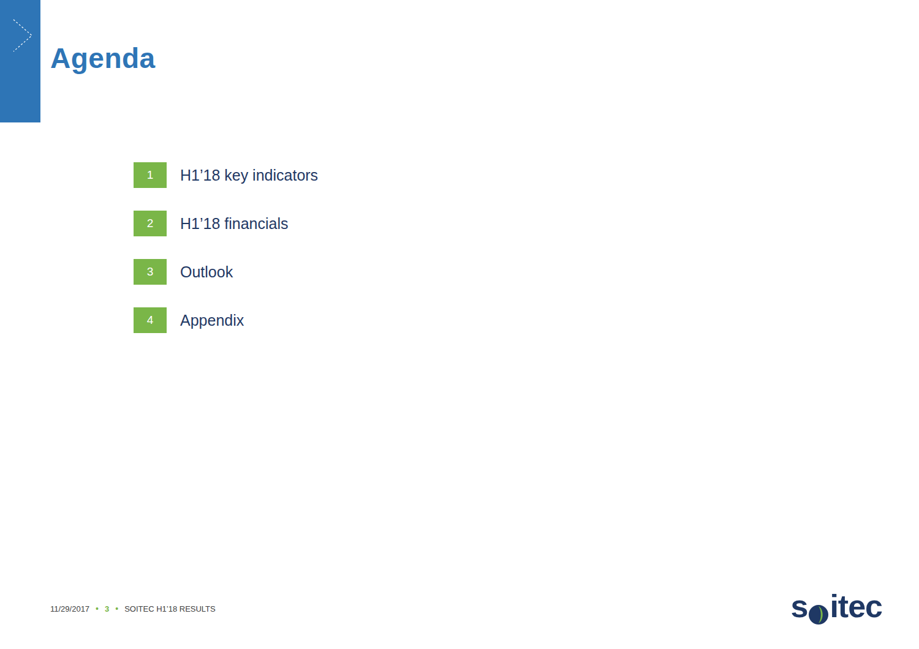Agenda
1
H1’18 key indicators
2
H1’18 financials
3
Outlook
4
Appendix
11/29/2017 • 3 • SOITEC H1’18 RESULTS
s itec